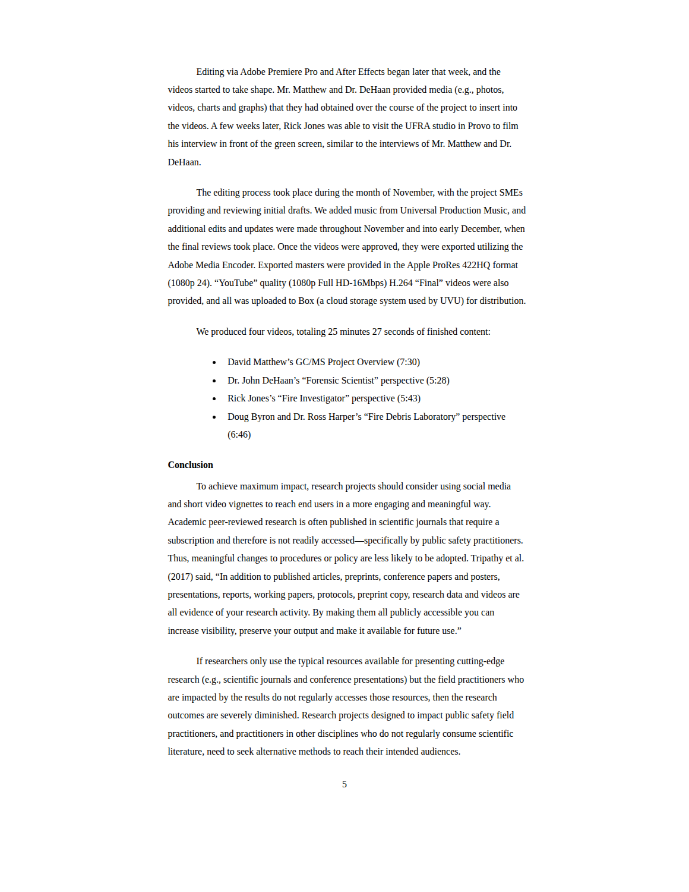Editing via Adobe Premiere Pro and After Effects began later that week, and the videos started to take shape. Mr. Matthew and Dr. DeHaan provided media (e.g., photos, videos, charts and graphs) that they had obtained over the course of the project to insert into the videos. A few weeks later, Rick Jones was able to visit the UFRA studio in Provo to film his interview in front of the green screen, similar to the interviews of Mr. Matthew and Dr. DeHaan.
The editing process took place during the month of November, with the project SMEs providing and reviewing initial drafts. We added music from Universal Production Music, and additional edits and updates were made throughout November and into early December, when the final reviews took place. Once the videos were approved, they were exported utilizing the Adobe Media Encoder. Exported masters were provided in the Apple ProRes 422HQ format (1080p 24). “YouTube” quality (1080p Full HD-16Mbps) H.264 “Final” videos were also provided, and all was uploaded to Box (a cloud storage system used by UVU) for distribution.
We produced four videos, totaling 25 minutes 27 seconds of finished content:
David Matthew’s GC/MS Project Overview (7:30)
Dr. John DeHaan’s “Forensic Scientist” perspective (5:28)
Rick Jones’s “Fire Investigator” perspective (5:43)
Doug Byron and Dr. Ross Harper’s “Fire Debris Laboratory” perspective (6:46)
Conclusion
To achieve maximum impact, research projects should consider using social media and short video vignettes to reach end users in a more engaging and meaningful way. Academic peer-reviewed research is often published in scientific journals that require a subscription and therefore is not readily accessed—specifically by public safety practitioners. Thus, meaningful changes to procedures or policy are less likely to be adopted. Tripathy et al. (2017) said, “In addition to published articles, preprints, conference papers and posters, presentations, reports, working papers, protocols, preprint copy, research data and videos are all evidence of your research activity. By making them all publicly accessible you can increase visibility, preserve your output and make it available for future use.”
If researchers only use the typical resources available for presenting cutting-edge research (e.g., scientific journals and conference presentations) but the field practitioners who are impacted by the results do not regularly accesses those resources, then the research outcomes are severely diminished. Research projects designed to impact public safety field practitioners, and practitioners in other disciplines who do not regularly consume scientific literature, need to seek alternative methods to reach their intended audiences.
5